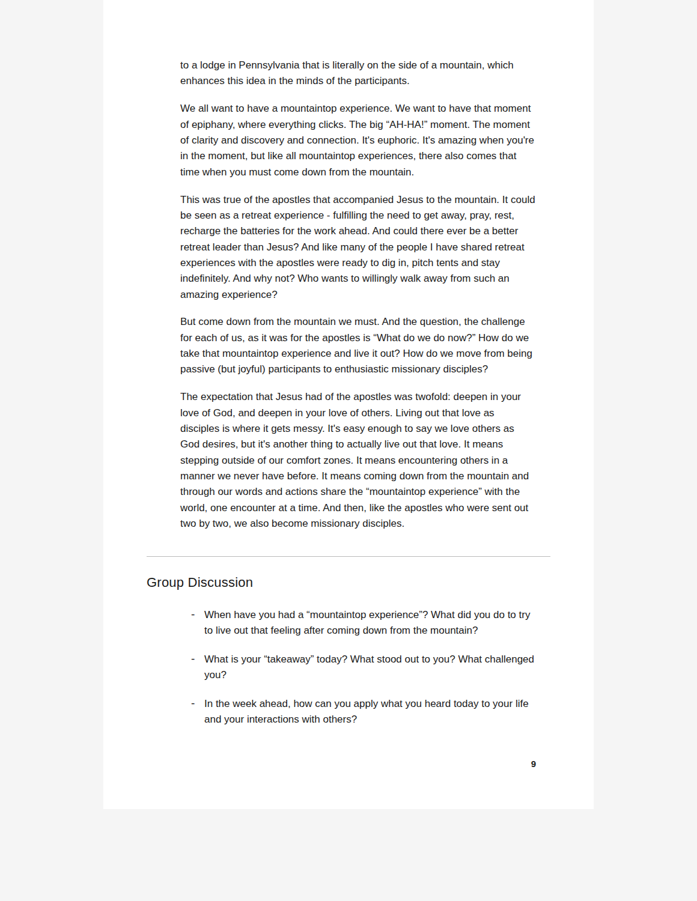to a lodge in Pennsylvania that is literally on the side of a mountain, which enhances this idea in the minds of the participants.
We all want to have a mountaintop experience. We want to have that moment of epiphany, where everything clicks. The big “AH-HA!” moment. The moment of clarity and discovery and connection. It's euphoric. It's amazing when you're in the moment, but like all mountaintop experiences, there also comes that time when you must come down from the mountain.
This was true of the apostles that accompanied Jesus to the mountain. It could be seen as a retreat experience - fulfilling the need to get away, pray, rest, recharge the batteries for the work ahead. And could there ever be a better retreat leader than Jesus? And like many of the people I have shared retreat experiences with the apostles were ready to dig in, pitch tents and stay indefinitely. And why not? Who wants to willingly walk away from such an amazing experience?
But come down from the mountain we must. And the question, the challenge for each of us, as it was for the apostles is “What do we do now?” How do we take that mountaintop experience and live it out? How do we move from being passive (but joyful) participants to enthusiastic missionary disciples?
The expectation that Jesus had of the apostles was twofold: deepen in your love of God, and deepen in your love of others. Living out that love as disciples is where it gets messy. It's easy enough to say we love others as God desires, but it's another thing to actually live out that love. It means stepping outside of our comfort zones. It means encountering others in a manner we never have before. It means coming down from the mountain and through our words and actions share the “mountaintop experience” with the world, one encounter at a time. And then, like the apostles who were sent out two by two, we also become missionary disciples.
Group Discussion
When have you had a “mountaintop experience”? What did you do to try to live out that feeling after coming down from the mountain?
What is your “takeaway” today? What stood out to you? What challenged you?
In the week ahead, how can you apply what you heard today to your life and your interactions with others?
9